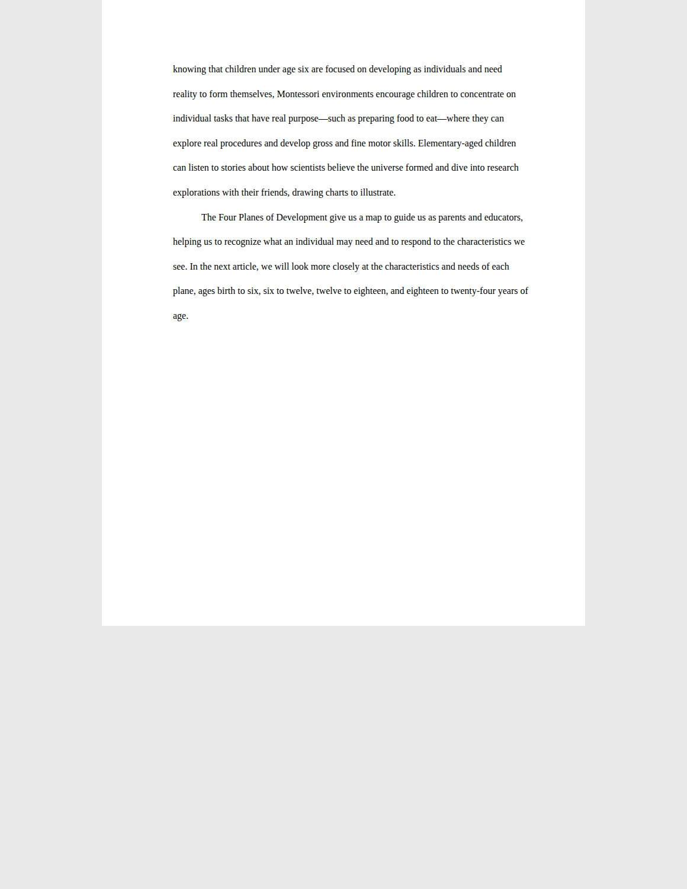knowing that children under age six are focused on developing as individuals and need reality to form themselves, Montessori environments encourage children to concentrate on individual tasks that have real purpose—such as preparing food to eat—where they can explore real procedures and develop gross and fine motor skills. Elementary-aged children can listen to stories about how scientists believe the universe formed and dive into research explorations with their friends, drawing charts to illustrate.
The Four Planes of Development give us a map to guide us as parents and educators, helping us to recognize what an individual may need and to respond to the characteristics we see. In the next article, we will look more closely at the characteristics and needs of each plane, ages birth to six, six to twelve, twelve to eighteen, and eighteen to twenty-four years of age.